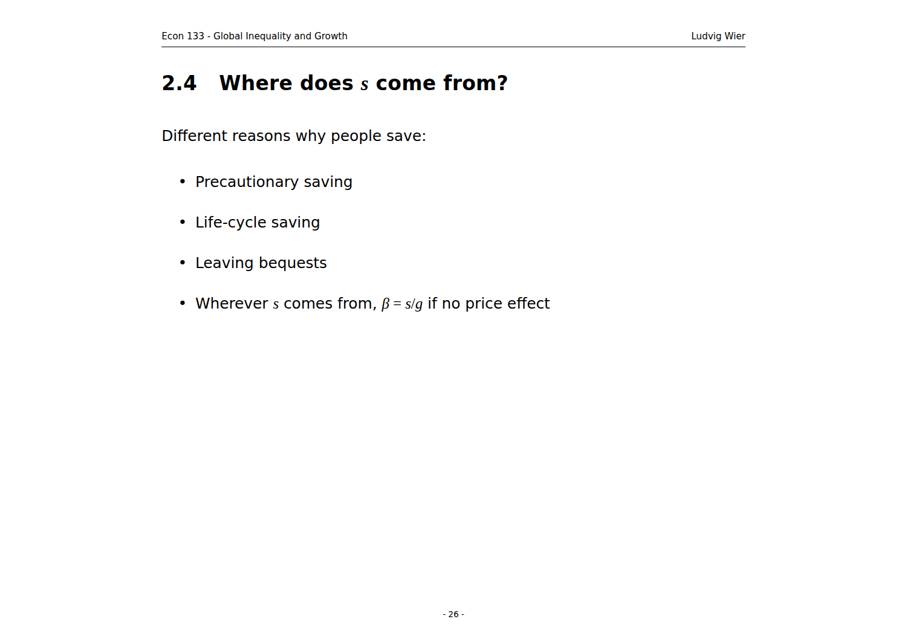Econ 133 - Global Inequality and Growth
Ludvig Wier
2.4 Where does s come from?
Different reasons why people save:
Precautionary saving
Life-cycle saving
Leaving bequests
Wherever s comes from, β = s/g if no price effect
- 26 -